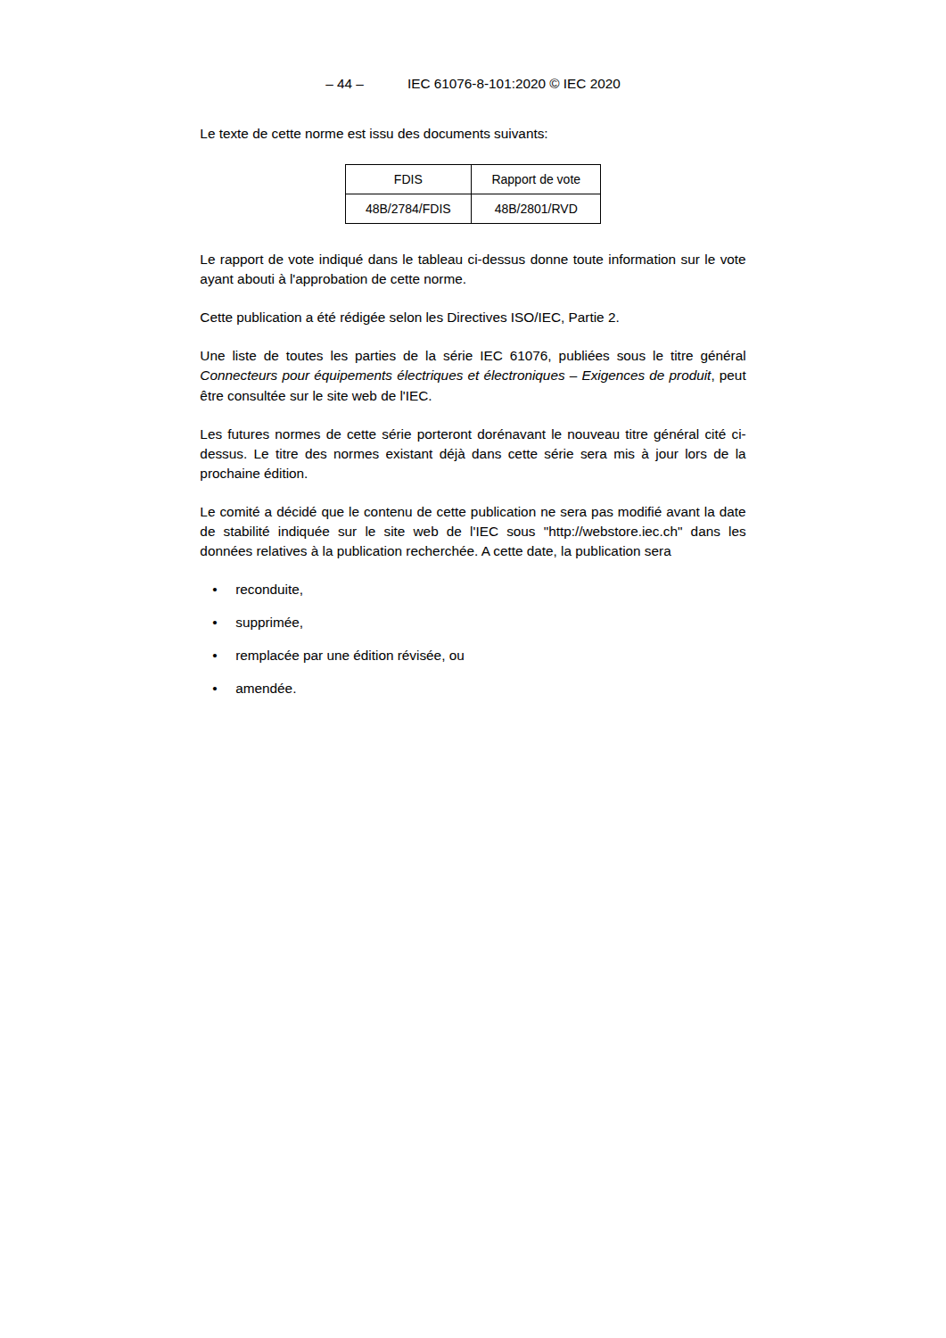– 44 –IEC 61076-8-101:2020 © IEC 2020
Le texte de cette norme est issu des documents suivants:
| FDIS | Rapport de vote |
| 48B/2784/FDIS | 48B/2801/RVD |
Le rapport de vote indiqué dans le tableau ci-dessus donne toute information sur le vote ayant abouti à l'approbation de cette norme.
Cette publication a été rédigée selon les Directives ISO/IEC, Partie 2.
Une liste de toutes les parties de la série IEC 61076, publiées sous le titre général Connecteurs pour équipements électriques et électroniques – Exigences de produit, peut être consultée sur le site web de l'IEC.
Les futures normes de cette série porteront dorénavant le nouveau titre général cité ci-dessus. Le titre des normes existant déjà dans cette série sera mis à jour lors de la prochaine édition.
Le comité a décidé que le contenu de cette publication ne sera pas modifié avant la date de stabilité indiquée sur le site web de l'IEC sous "http://webstore.iec.ch" dans les données relatives à la publication recherchée. A cette date, la publication sera
reconduite,
supprimée,
remplacée par une édition révisée, ou
amendée.